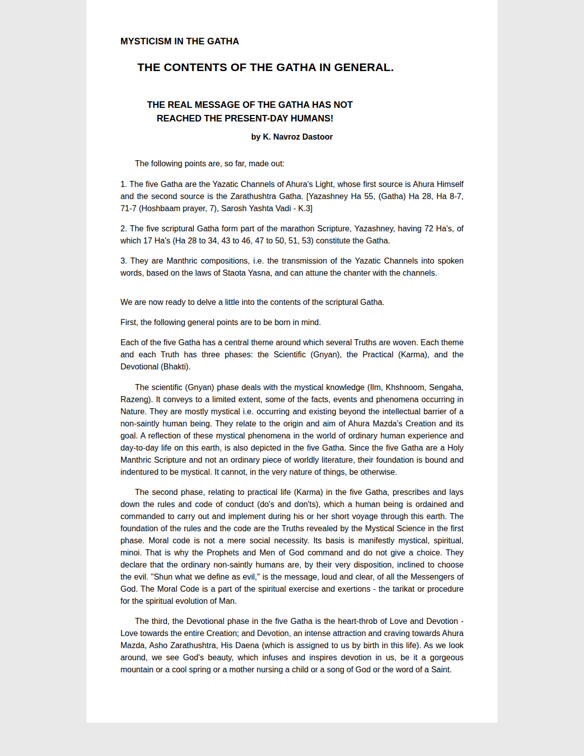MYSTICISM IN THE GATHA
THE CONTENTS OF THE GATHA IN GENERAL.
THE REAL MESSAGE OF THE GATHA HAS NOT REACHED THE PRESENT-DAY HUMANS!
by K. Navroz Dastoor
The following points are, so far, made out:
1. The five Gatha are the Yazatic Channels of Ahura's Light, whose first source is Ahura Himself and the second source is the Zarathushtra Gatha. [Yazashney Ha 55, (Gatha) Ha 28, Ha 8-7, 71-7 (Hoshbaam prayer, 7), Sarosh Yashta Vadi - K.3]
2. The five scriptural Gatha form part of the marathon Scripture, Yazashney, having 72 Ha's, of which 17 Ha's (Ha 28 to 34, 43 to 46, 47 to 50, 51, 53) constitute the Gatha.
3. They are Manthric compositions, i.e. the transmission of the Yazatic Channels into spoken words, based on the laws of Staota Yasna, and can attune the chanter with the channels.
We are now ready to delve a little into the contents of the scriptural Gatha.
First, the following general points are to be born in mind.
Each of the five Gatha has a central theme around which several Truths are woven. Each theme and each Truth has three phases: the Scientific (Gnyan), the Practical (Karma), and the Devotional (Bhakti).
The scientific (Gnyan) phase deals with the mystical knowledge (Ilm, Khshnoom, Sengaha, Razeng). It conveys to a limited extent, some of the facts, events and phenomena occurring in Nature. They are mostly mystical i.e. occurring and existing beyond the intellectual barrier of a non-saintly human being. They relate to the origin and aim of Ahura Mazda's Creation and its goal. A reflection of these mystical phenomena in the world of ordinary human experience and day-to-day life on this earth, is also depicted in the five Gatha. Since the five Gatha are a Holy Manthric Scripture and not an ordinary piece of worldly literature, their foundation is bound and indentured to be mystical. It cannot, in the very nature of things, be otherwise.
The second phase, relating to practical life (Karma) in the five Gatha, prescribes and lays down the rules and code of conduct (do's and don'ts), which a human being is ordained and commanded to carry out and implement during his or her short voyage through this earth. The foundation of the rules and the code are the Truths revealed by the Mystical Science in the first phase. Moral code is not a mere social necessity. Its basis is manifestly mystical, spiritual, minoi. That is why the Prophets and Men of God command and do not give a choice. They declare that the ordinary non-saintly humans are, by their very disposition, inclined to choose the evil. "Shun what we define as evil," is the message, loud and clear, of all the Messengers of God. The Moral Code is a part of the spiritual exercise and exertions - the tarikat or procedure for the spiritual evolution of Man.
The third, the Devotional phase in the five Gatha is the heart-throb of Love and Devotion - Love towards the entire Creation; and Devotion, an intense attraction and craving towards Ahura Mazda, Asho Zarathushtra, His Daena (which is assigned to us by birth in this life). As we look around, we see God's beauty, which infuses and inspires devotion in us, be it a gorgeous mountain or a cool spring or a mother nursing a child or a song of God or the word of a Saint.